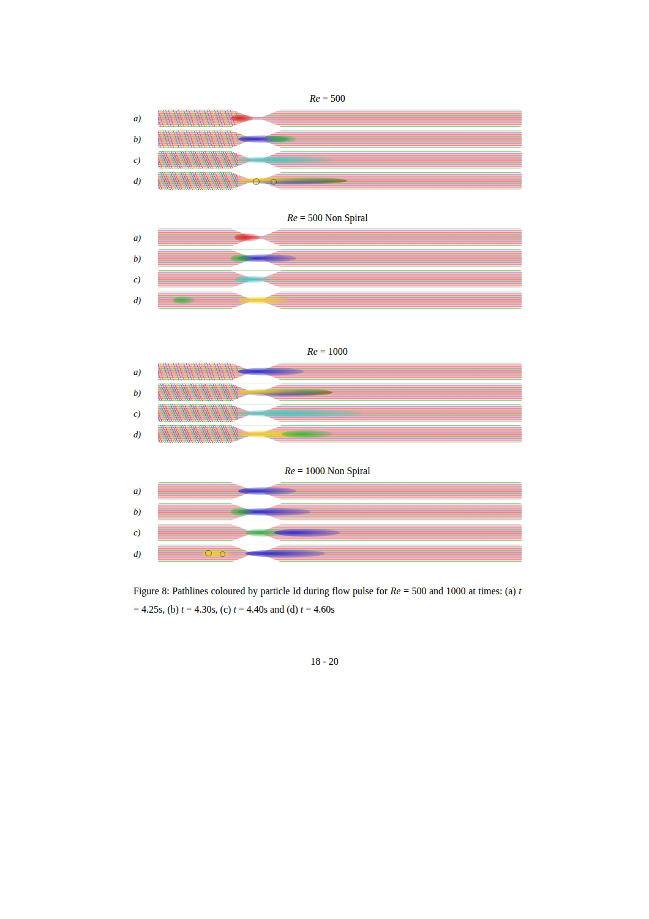Re = 500
a)
b)
c)
d)
Re = 500 Non Spiral
a)
b)
c)
d)
Re = 1000
a)
b)
c)
d)
Re = 1000 Non Spiral
a)
b)
c)
d)
Figure 8: Pathlines coloured by particle Id during flow pulse for Re = 500 and 1000 at times: (a) t = 4.25s, (b) t = 4.30s, (c) t = 4.40s and (d) t = 4.60s
18 - 20